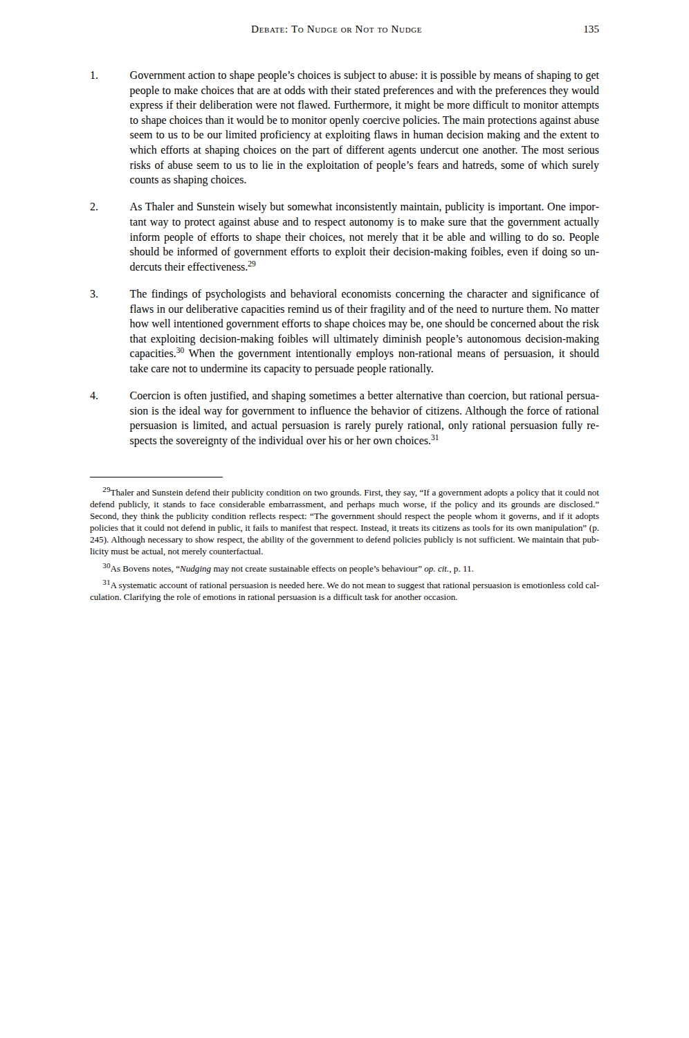Debate: To Nudge or Not to Nudge 135
Government action to shape people’s choices is subject to abuse: it is possible by means of shaping to get people to make choices that are at odds with their stated preferences and with the preferences they would express if their deliberation were not flawed. Furthermore, it might be more difficult to monitor attempts to shape choices than it would be to monitor openly coercive policies. The main protections against abuse seem to us to be our limited proficiency at exploiting flaws in human decision making and the extent to which efforts at shaping choices on the part of different agents undercut one another. The most serious risks of abuse seem to us to lie in the exploitation of people’s fears and hatreds, some of which surely counts as shaping choices.
As Thaler and Sunstein wisely but somewhat inconsistently maintain, publicity is important. One important way to protect against abuse and to respect autonomy is to make sure that the government actually inform people of efforts to shape their choices, not merely that it be able and willing to do so. People should be informed of government efforts to exploit their decision-making foibles, even if doing so undercuts their effectiveness.29
The findings of psychologists and behavioral economists concerning the character and significance of flaws in our deliberative capacities remind us of their fragility and of the need to nurture them. No matter how well intentioned government efforts to shape choices may be, one should be concerned about the risk that exploiting decision-making foibles will ultimately diminish people’s autonomous decision-making capacities.30 When the government intentionally employs non-rational means of persuasion, it should take care not to undermine its capacity to persuade people rationally.
Coercion is often justified, and shaping sometimes a better alternative than coercion, but rational persuasion is the ideal way for government to influence the behavior of citizens. Although the force of rational persuasion is limited, and actual persuasion is rarely purely rational, only rational persuasion fully respects the sovereignty of the individual over his or her own choices.31
29Thaler and Sunstein defend their publicity condition on two grounds. First, they say, “If a government adopts a policy that it could not defend publicly, it stands to face considerable embarrassment, and perhaps much worse, if the policy and its grounds are disclosed.” Second, they think the publicity condition reflects respect: “The government should respect the people whom it governs, and if it adopts policies that it could not defend in public, it fails to manifest that respect. Instead, it treats its citizens as tools for its own manipulation” (p. 245). Although necessary to show respect, the ability of the government to defend policies publicly is not sufficient. We maintain that publicity must be actual, not merely counterfactual.
30As Bovens notes, “Nudging may not create sustainable effects on people’s behaviour” op. cit., p. 11.
31A systematic account of rational persuasion is needed here. We do not mean to suggest that rational persuasion is emotionless cold calculation. Clarifying the role of emotions in rational persuasion is a difficult task for another occasion.